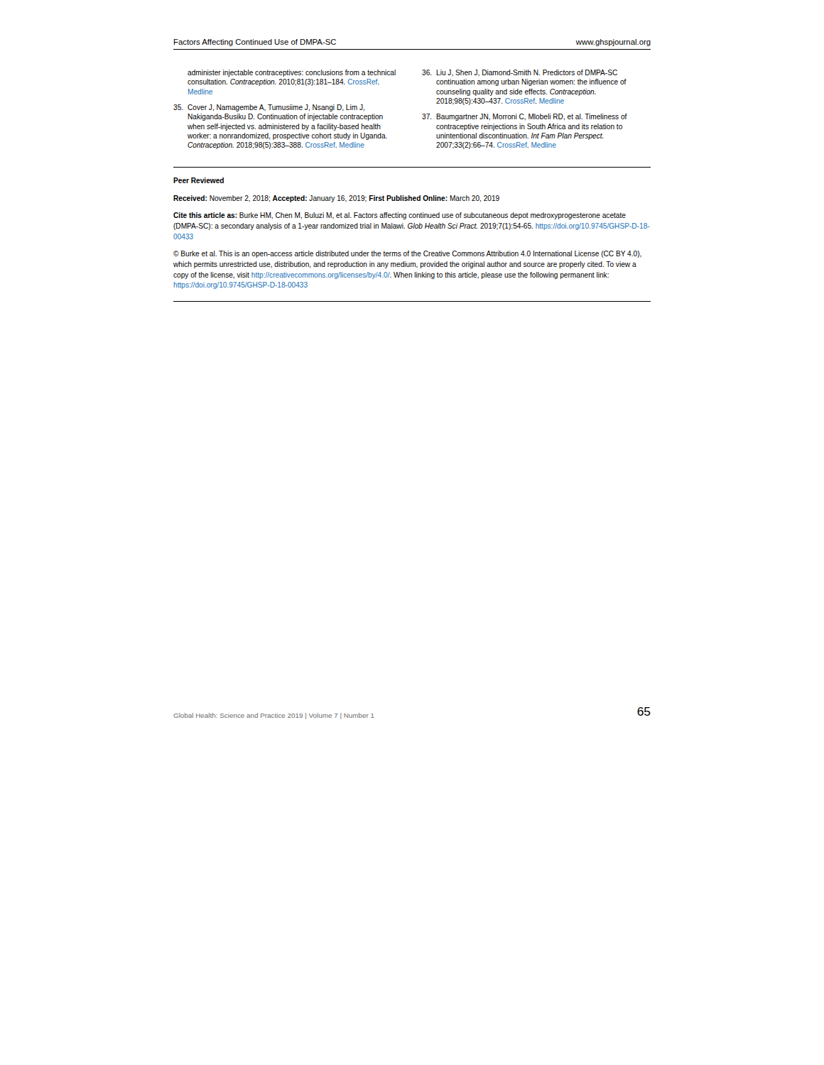Factors Affecting Continued Use of DMPA-SC
www.ghspjournal.org
administer injectable contraceptives: conclusions from a technical consultation. Contraception. 2010;81(3):181–184. CrossRef. Medline
35.
Cover J, Namagembe A, Tumusiime J, Nsangi D, Lim J, Nakiganda-Busiku D. Continuation of injectable contraception when self-injected vs. administered by a facility-based health worker: a nonrandomized, prospective cohort study in Uganda. Contraception. 2018;98(5):383–388. CrossRef. Medline
36.
Liu J, Shen J, Diamond-Smith N. Predictors of DMPA-SC continuation among urban Nigerian women: the influence of counseling quality and side effects. Contraception. 2018;98(5):430–437. CrossRef. Medline
37.
Baumgartner JN, Morroni C, Mlobeli RD, et al. Timeliness of contraceptive reinjections in South Africa and its relation to unintentional discontinuation. Int Fam Plan Perspect. 2007;33(2):66–74. CrossRef. Medline
Peer Reviewed
Received: November 2, 2018; Accepted: January 16, 2019; First Published Online: March 20, 2019
Cite this article as: Burke HM, Chen M, Buluzi M, et al. Factors affecting continued use of subcutaneous depot medroxyprogesterone acetate (DMPA-SC): a secondary analysis of a 1-year randomized trial in Malawi. Glob Health Sci Pract. 2019;7(1):54-65. https://doi.org/10.9745/GHSP-D-18-00433
© Burke et al. This is an open-access article distributed under the terms of the Creative Commons Attribution 4.0 International License (CC BY 4.0), which permits unrestricted use, distribution, and reproduction in any medium, provided the original author and source are properly cited. To view a copy of the license, visit http://creativecommons.org/licenses/by/4.0/. When linking to this article, please use the following permanent link: https://doi.org/10.9745/GHSP-D-18-00433
Global Health: Science and Practice 2019 | Volume 7 | Number 1
65